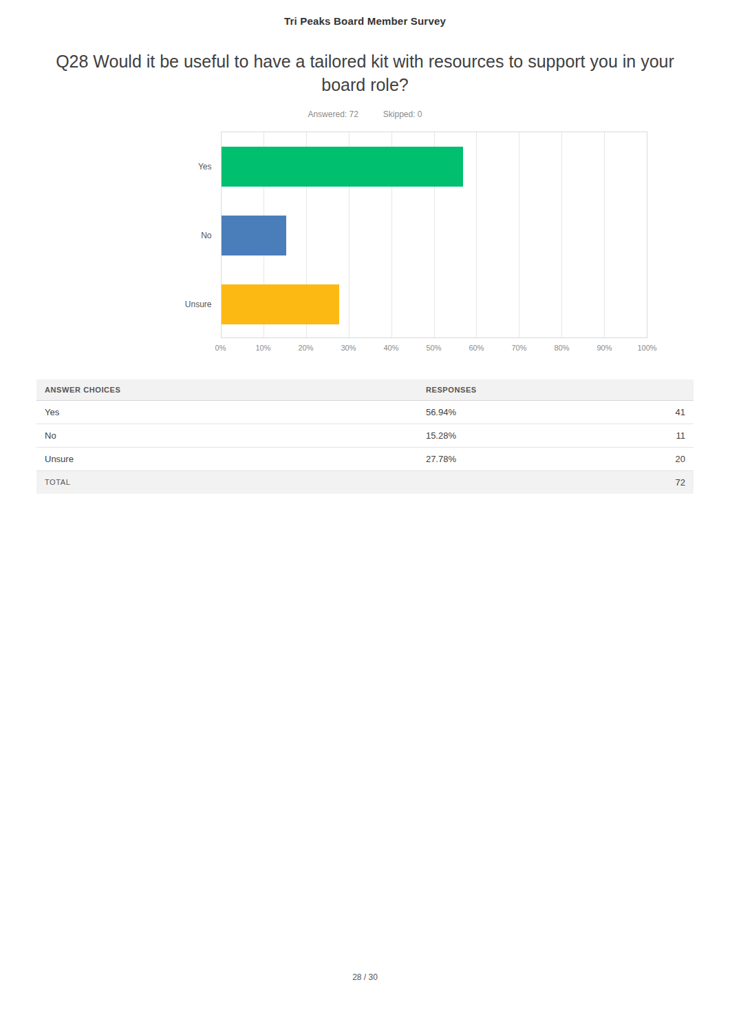Tri Peaks Board Member Survey
Q28 Would it be useful to have a tailored kit with resources to support you in your board role?
Answered: 72 Skipped: 0
Yes
No
Unsure
0% 10% 20% 30% 40% 50% 60% 70% 80% 90% 100%
| Answer Choices | Responses |
| --- | --- |
| Yes | 56.94% | 41 |
| No | 15.28% | 11 |
| Unsure | 27.78% | 20 |
| Total | | 72 |
28 / 30